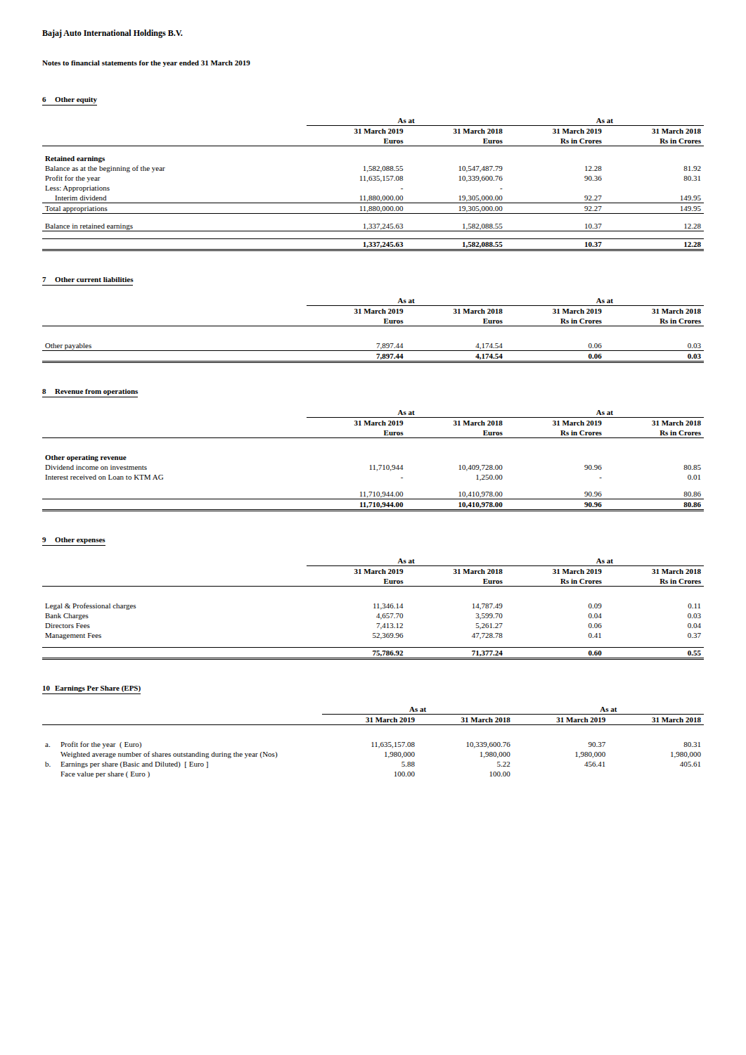Bajaj Auto International Holdings B.V.
Notes to financial statements for the year ended 31 March 2019
6 Other equity
| | As at | As at |
| | 31 March 2019 | 31 March 2018 | 31 March 2019 | 31 March 2018 |
| | Euros | Euros | Rs in Crores | Rs in Crores |
| Retained earnings | | | | |
| Balance as at the beginning of the year | 1,582,088.55 | 10,547,487.79 | 12.28 | 81.92 |
| Profit for the year | 11,635,157.08 | 10,339,600.76 | 90.36 | 80.31 |
| Less: Appropriations | - | - | | |
| Interim dividend | 11,880,000.00 | 19,305,000.00 | 92.27 | 149.95 |
| Total appropriations | 11,880,000.00 | 19,305,000.00 | 92.27 | 149.95 |
| Balance in retained earnings | 1,337,245.63 | 1,582,088.55 | 10.37 | 12.28 |
| | 1,337,245.63 | 1,582,088.55 | 10.37 | 12.28 |
7 Other current liabilities
| | As at | As at |
| | 31 March 2019 | 31 March 2018 | 31 March 2019 | 31 March 2018 |
| | Euros | Euros | Rs in Crores | Rs in Crores |
| Other payables | 7,897.44 | 4,174.54 | 0.06 | 0.03 |
| | 7,897.44 | 4,174.54 | 0.06 | 0.03 |
8 Revenue from operations
| | As at | As at |
| | 31 March 2019 | 31 March 2018 | 31 March 2019 | 31 March 2018 |
| | Euros | Euros | Rs in Crores | Rs in Crores |
| Other operating revenue | | | | |
| Dividend income on investments | 11,710,944 | 10,409,728.00 | 90.96 | 80.85 |
| Interest received on Loan to KTM AG | - | 1,250.00 | - | 0.01 |
| | 11,710,944.00 | 10,410,978.00 | 90.96 | 80.86 |
| | 11,710,944.00 | 10,410,978.00 | 90.96 | 80.86 |
9 Other expenses
| | As at | As at |
| | 31 March 2019 | 31 March 2018 | 31 March 2019 | 31 March 2018 |
| | Euros | Euros | Rs in Crores | Rs in Crores |
| Legal & Professional charges | 11,346.14 | 14,787.49 | 0.09 | 0.11 |
| Bank Charges | 4,657.70 | 3,599.70 | 0.04 | 0.03 |
| Directors Fees | 7,413.12 | 5,261.27 | 0.06 | 0.04 |
| Management Fees | 52,369.96 | 47,728.78 | 0.41 | 0.37 |
| | 75,786.92 | 71,377.24 | 0.60 | 0.55 |
10 Earnings Per Share (EPS)
| | | As at | As at |
| | | 31 March 2019 | 31 March 2018 | 31 March 2019 | 31 March 2018 |
| a. | Profit for the year ( Euro) | 11,635,157.08 | 10,339,600.76 | 90.37 | 80.31 |
| | Weighted average number of shares outstanding during the year (Nos) | 1,980,000 | 1,980,000 | 1,980,000 | 1,980,000 |
| b. | Earnings per share (Basic and Diluted) [ Euro ] | 5.88 | 5.22 | 456.41 | 405.61 |
| | Face value per share ( Euro ) | 100.00 | 100.00 | | |